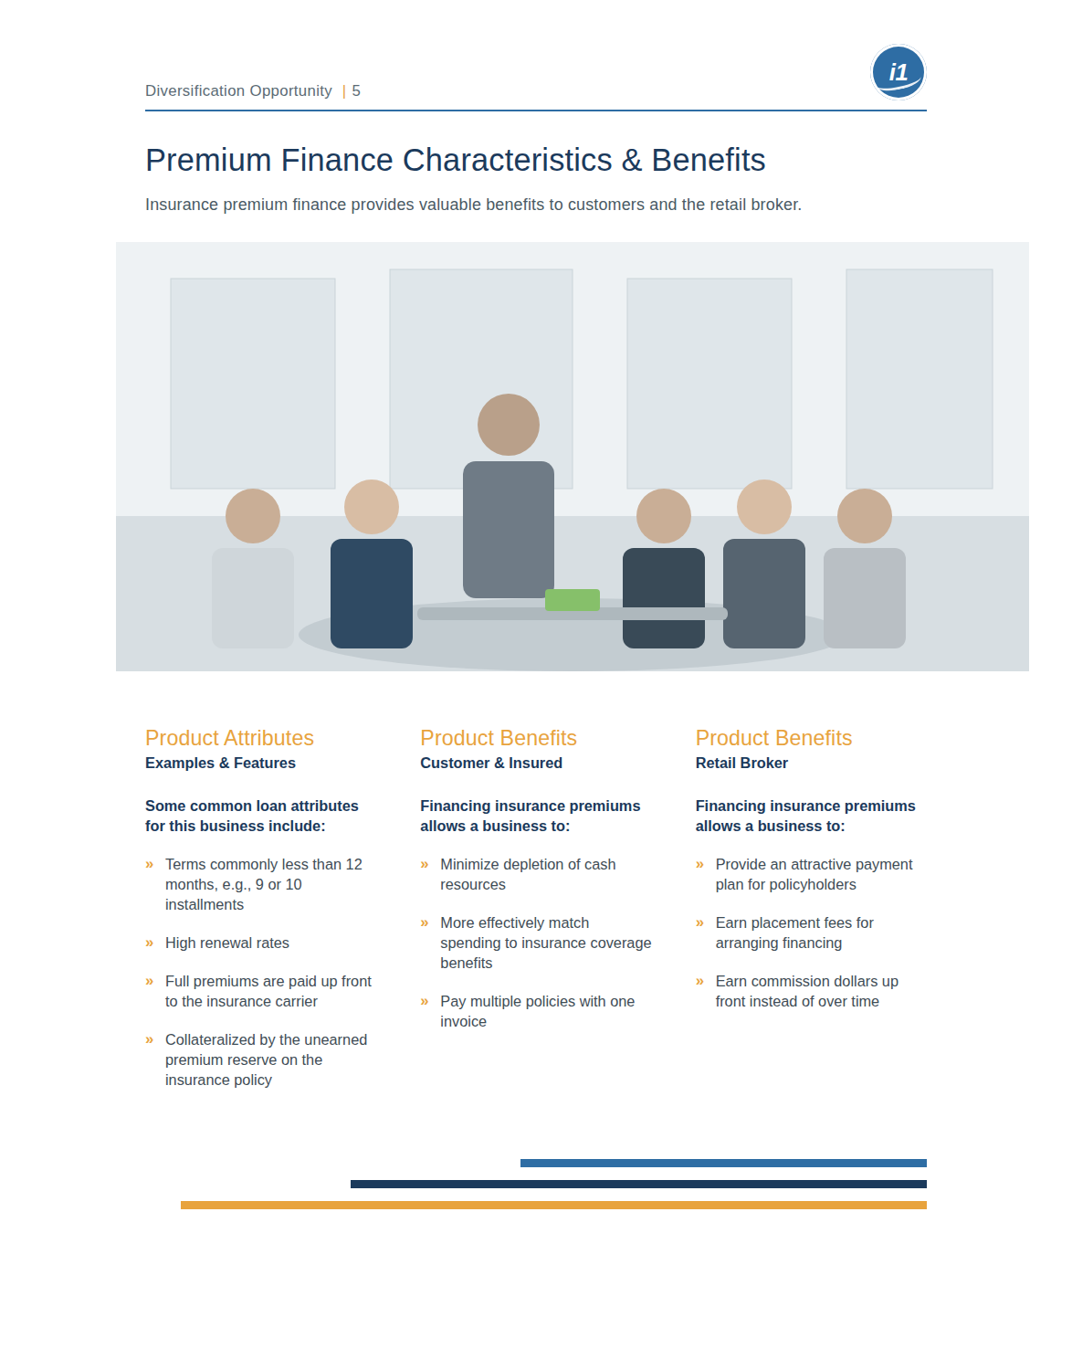Diversification Opportunity |5
Premium Finance Characteristics & Benefits
Insurance premium finance provides valuable benefits to customers and the retail broker.
Product Attributes
Examples & Features
Some common loan attributes for this business include:
Terms commonly less than 12 months, e.g., 9 or 10 installments
High renewal rates
Full premiums are paid up front to the insurance carrier
Collateralized by the unearned premium reserve on the insurance policy
Product Benefits
Customer & Insured
Financing insurance premiums allows a business to:
Minimize depletion of cash resources
More effectively match spending to insurance coverage benefits
Pay multiple policies with one invoice
Product Benefits
Retail Broker
Financing insurance premiums allows a business to:
Provide an attractive payment plan for policyholders
Earn placement fees for arranging financing
Earn commission dollars up front instead of over time